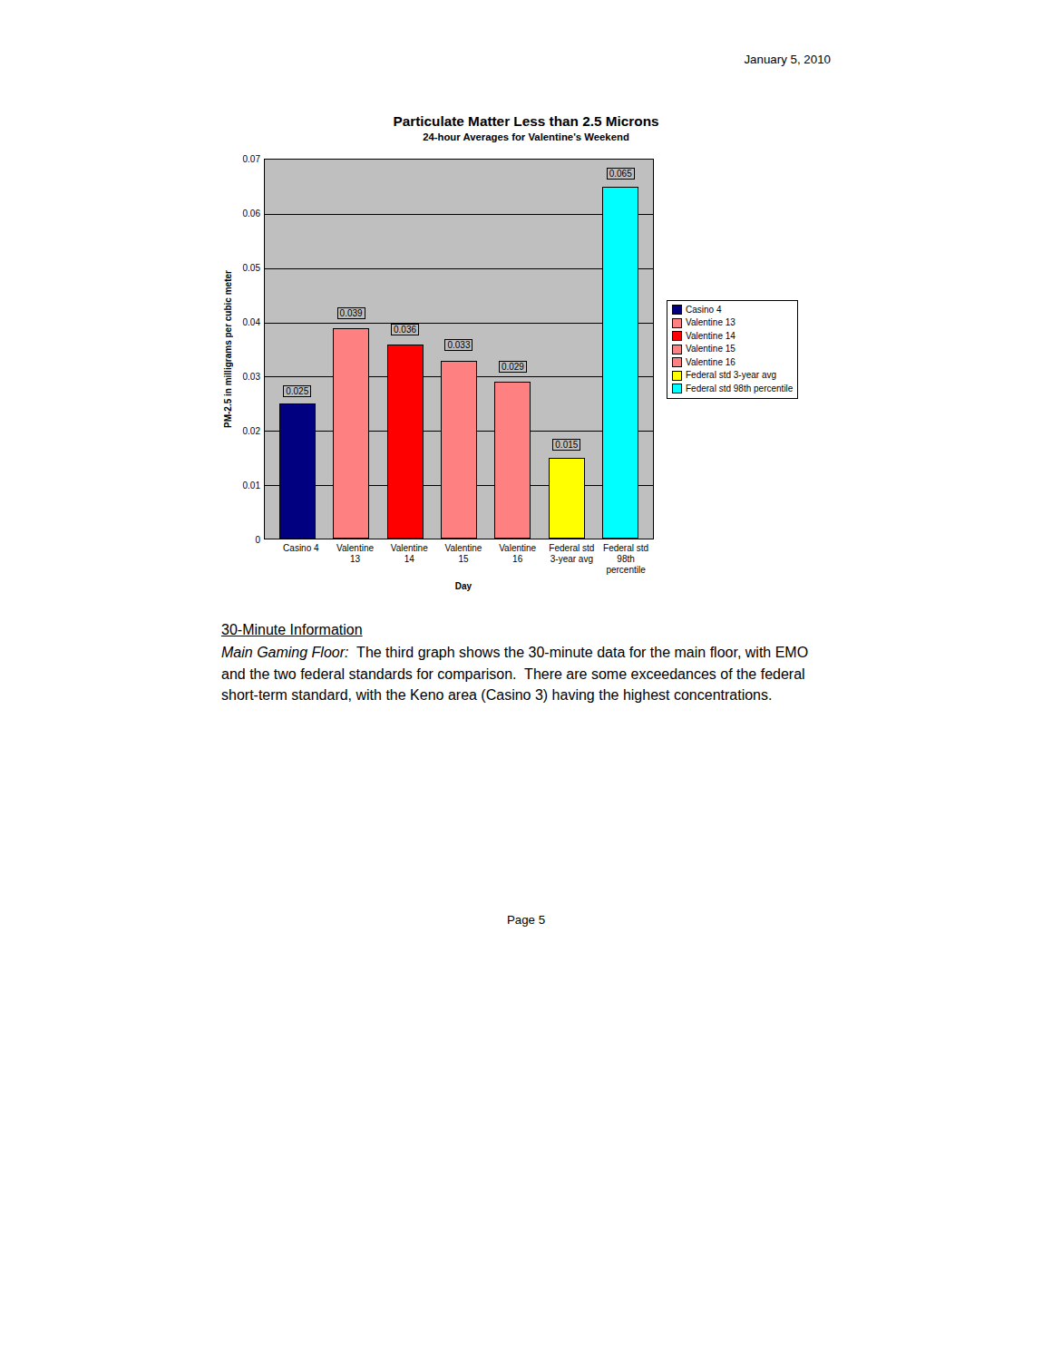January 5, 2010
Particulate Matter Less than 2.5 Microns
24-hour Averages for Valentine's Weekend
PM-2.5 in milligrams per cubic meter
0.07 0.06 0.05 0.04 0.03 0.02 0.01 0
0.025
0.039
0.036
0.033
0.029
0.015
0.065
Casino 4
Valentine 13
Valentine 14
Valentine 15
Valentine 16
Federal std 3-year avg
Federal std 98th percentile
Casino 4
Valentine 13
Valentine 14
Valentine 15
Valentine 16
Federal std 3-year avg
Federal std 98th percentile
Day
30-Minute Information
Main Gaming Floor: The third graph shows the 30-minute data for the main floor, with EMO and the two federal standards for comparison. There are some exceedances of the federal short-term standard, with the Keno area (Casino 3) having the highest concentrations.
Page 5